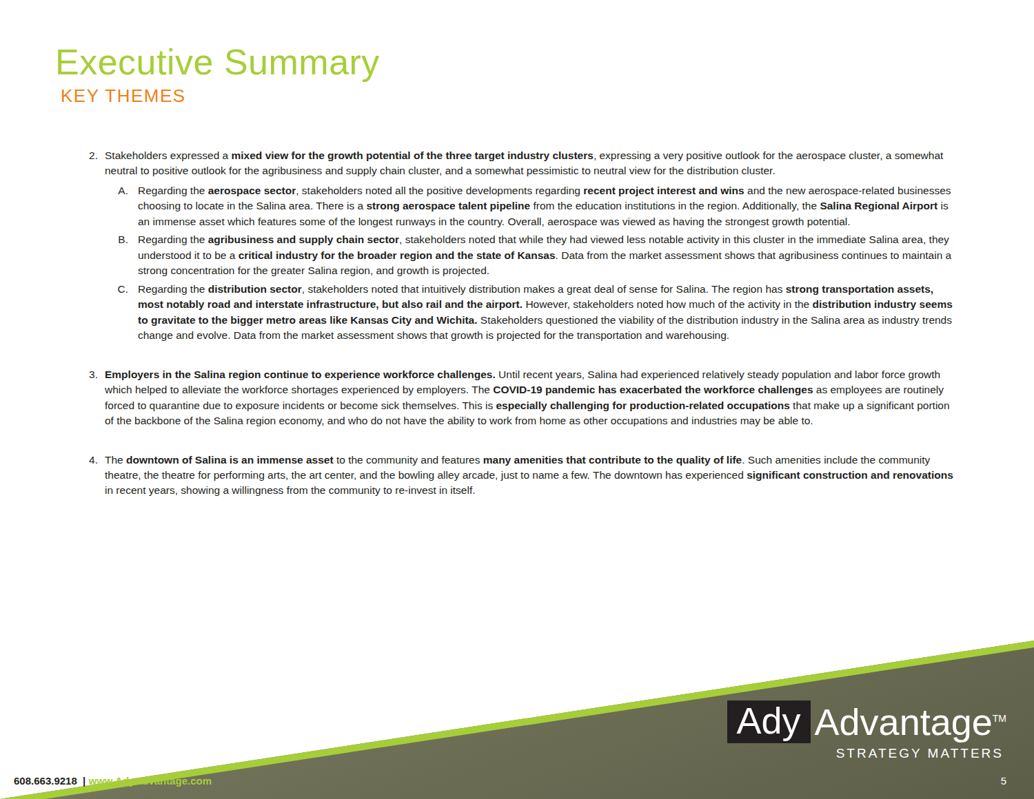Executive Summary
KEY THEMES
2. Stakeholders expressed a mixed view for the growth potential of the three target industry clusters, expressing a very positive outlook for the aerospace cluster, a somewhat neutral to positive outlook for the agribusiness and supply chain cluster, and a somewhat pessimistic to neutral view for the distribution cluster.
A. Regarding the aerospace sector, stakeholders noted all the positive developments regarding recent project interest and wins and the new aerospace-related businesses choosing to locate in the Salina area. There is a strong aerospace talent pipeline from the education institutions in the region. Additionally, the Salina Regional Airport is an immense asset which features some of the longest runways in the country. Overall, aerospace was viewed as having the strongest growth potential.
B. Regarding the agribusiness and supply chain sector, stakeholders noted that while they had viewed less notable activity in this cluster in the immediate Salina area, they understood it to be a critical industry for the broader region and the state of Kansas. Data from the market assessment shows that agribusiness continues to maintain a strong concentration for the greater Salina region, and growth is projected.
C. Regarding the distribution sector, stakeholders noted that intuitively distribution makes a great deal of sense for Salina. The region has strong transportation assets, most notably road and interstate infrastructure, but also rail and the airport. However, stakeholders noted how much of the activity in the distribution industry seems to gravitate to the bigger metro areas like Kansas City and Wichita. Stakeholders questioned the viability of the distribution industry in the Salina area as industry trends change and evolve. Data from the market assessment shows that growth is projected for the transportation and warehousing.
3. Employers in the Salina region continue to experience workforce challenges. Until recent years, Salina had experienced relatively steady population and labor force growth which helped to alleviate the workforce shortages experienced by employers. The COVID-19 pandemic has exacerbated the workforce challenges as employees are routinely forced to quarantine due to exposure incidents or become sick themselves. This is especially challenging for production-related occupations that make up a significant portion of the backbone of the Salina region economy, and who do not have the ability to work from home as other occupations and industries may be able to.
4. The downtown of Salina is an immense asset to the community and features many amenities that contribute to the quality of life. Such amenities include the community theatre, the theatre for performing arts, the art center, and the bowling alley arcade, just to name a few. The downtown has experienced significant construction and renovations in recent years, showing a willingness from the community to re-invest in itself.
Ady AdvantageTM
STRATEGY MATTERS
608.663.9218 | www.AdyAdvantage.com
5